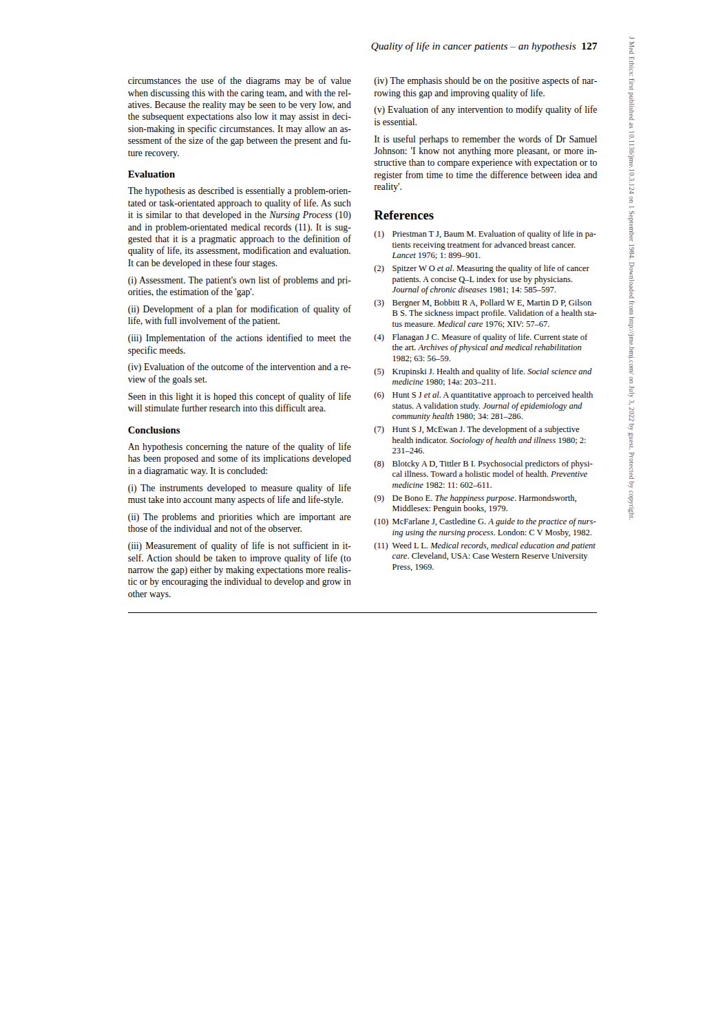Quality of life in cancer patients – an hypothesis 127
J Med Ethics: first published as 10.1136/jme.10.3.124 on 1 September 1984. Downloaded from http://jme.bmj.com/ on July 3, 2022 by guest. Protected by copyright.
circumstances the use of the diagrams may be of value when discussing this with the caring team, and with the relatives. Because the reality may be seen to be very low, and the subsequent expectations also low it may assist in decision-making in specific circumstances. It may allow an assessment of the size of the gap between the present and future recovery.
Evaluation
The hypothesis as described is essentially a problem-orientated or task-orientated approach to quality of life. As such it is similar to that developed in the Nursing Process (10) and in problem-orientated medical records (11). It is suggested that it is a pragmatic approach to the definition of quality of life, its assessment, modification and evaluation. It can be developed in these four stages.
(i) Assessment. The patient's own list of problems and priorities, the estimation of the 'gap'.
(ii) Development of a plan for modification of quality of life, with full involvement of the patient.
(iii) Implementation of the actions identified to meet the specific meeds.
(iv) Evaluation of the outcome of the intervention and a review of the goals set.
Seen in this light it is hoped this concept of quality of life will stimulate further research into this difficult area.
Conclusions
An hypothesis concerning the nature of the quality of life has been proposed and some of its implications developed in a diagramatic way. It is concluded:
(i) The instruments developed to measure quality of life must take into account many aspects of life and life-style.
(ii) The problems and priorities which are important are those of the individual and not of the observer.
(iii) Measurement of quality of life is not sufficient in itself. Action should be taken to improve quality of life (to narrow the gap) either by making expectations more realistic or by encouraging the individual to develop and grow in other ways.
(iv) The emphasis should be on the positive aspects of narrowing this gap and improving quality of life.
(v) Evaluation of any intervention to modify quality of life is essential.
It is useful perhaps to remember the words of Dr Samuel Johnson: 'I know not anything more pleasant, or more instructive than to compare experience with expectation or to register from time to time the difference between idea and reality'.
References
Priestman T J, Baum M. Evaluation of quality of life in patients receiving treatment for advanced breast cancer. Lancet 1976; 1: 899–901.
Spitzer W O et al. Measuring the quality of life of cancer patients. A concise Q–L index for use by physicians. Journal of chronic diseases 1981; 14: 585–597.
Bergner M, Bobbitt R A, Pollard W E, Martin D P, Gilson B S. The sickness impact profile. Validation of a health status measure. Medical care 1976; XIV: 57–67.
Flanagan J C. Measure of quality of life. Current state of the art. Archives of physical and medical rehabilitation 1982; 63: 56–59.
Krupinski J. Health and quality of life. Social science and medicine 1980; 14a: 203–211.
Hunt S J et al. A quantitative approach to perceived health status. A validation study. Journal of epidemiology and community health 1980; 34: 281–286.
Hunt S J, McEwan J. The development of a subjective health indicator. Sociology of health and illness 1980; 2: 231–246.
Blotcky A D, Tittler B I. Psychosocial predictors of physical illness. Toward a holistic model of health. Preventive medicine 1982: 11: 602–611.
De Bono E. The happiness purpose. Harmondsworth, Middlesex: Penguin books, 1979.
McFarlane J, Castledine G. A guide to the practice of nursing using the nursing process. London: C V Mosby, 1982.
Weed L L. Medical records, medical education and patient care. Cleveland, USA: Case Western Reserve University Press, 1969.